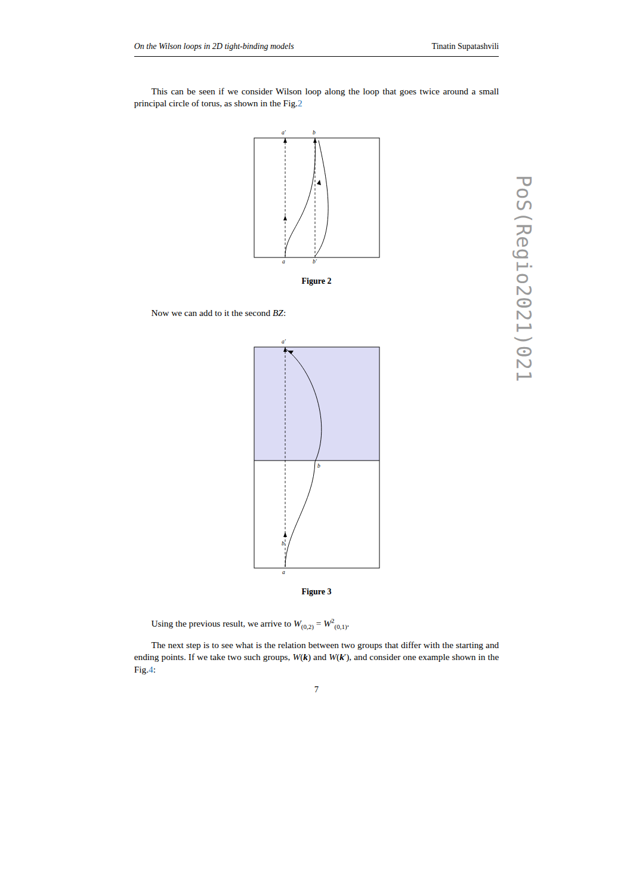On the Wilson loops in 2D tight-binding models
Tinatin Supatashvili
PoS(Regio2021)021
This can be seen if we consider Wilson loop along the loop that goes twice around a small principal circle of torus, as shown in the Fig.2
a′ b a b′
Figure 2
Now we can add to it the second BZ:
a′ b b a
Figure 3
Using the previous result, we arrive to W(0,2) = W2(0,1).
The next step is to see what is the relation between two groups that differ with the starting and ending points. If we take two such groups, W(k) and W(k′), and consider one example shown in the Fig.4:
7